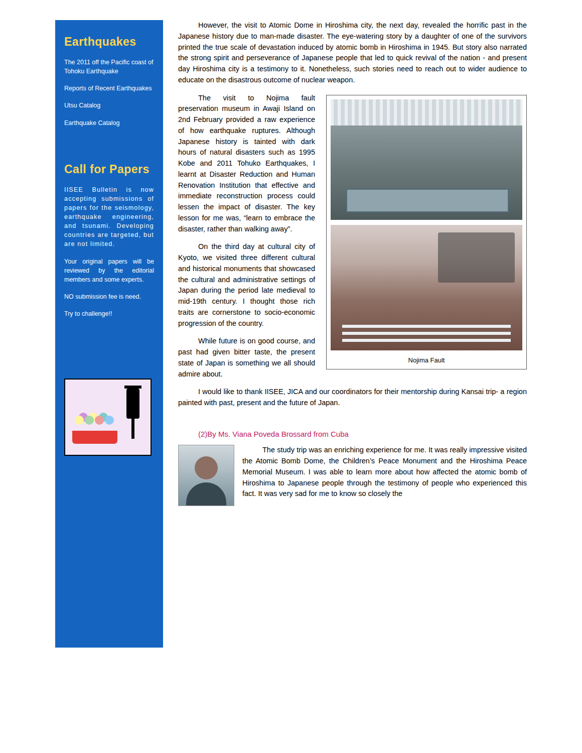Earthquakes
The 2011 off the Pacific coast of Tohoku Earthquake
Reports of Recent Earthquakes
Utsu Catalog
Earthquake Catalog
Call for Papers
IISEE Bulletin is now accepting submissions of papers for the seismology, earthquake engineering, and tsunami. Developing countries are targeted, but are not limited.
Your original papers will be reviewed by the editorial members and some experts.
NO submission fee is need.
Try to challenge!!
However, the visit to Atomic Dome in Hiroshima city, the next day, revealed the horrific past in the Japanese history due to man-made disaster. The eye-watering story by a daughter of one of the survivors printed the true scale of devastation induced by atomic bomb in Hiroshima in 1945. But story also narrated the strong spirit and perseverance of Japanese people that led to quick revival of the nation - and present day Hiroshima city is a testimony to it. Nonetheless, such stories need to reach out to wider audience to educate on the disastrous outcome of nuclear weapon.
Nojima Fault
The visit to Nojima fault preservation museum in Awaji Island on 2nd February provided a raw experience of how earthquake ruptures. Although Japanese history is tainted with dark hours of natural disasters such as 1995 Kobe and 2011 Tohuko Earthquakes, I learnt at Disaster Reduction and Human Renovation Institution that effective and immediate reconstruction process could lessen the impact of disaster. The key lesson for me was, “learn to embrace the disaster, rather than walking away”.
On the third day at cultural city of Kyoto, we visited three different cultural and historical monuments that showcased the cultural and administrative settings of Japan during the period late medieval to mid-19th century. I thought those rich traits are cornerstone to socio-economic progression of the country.
While future is on good course, and past had given bitter taste, the present state of Japan is something we all should admire about.
I would like to thank IISEE, JICA and our coordinators for their mentorship during Kansai trip- a region painted with past, present and the future of Japan.
(2)By Ms. Viana Poveda Brossard from Cuba
The study trip was an enriching experience for me. It was really impressive visited the Atomic Bomb Dome, the Children’s Peace Monument and the Hiroshima Peace Memorial Museum. I was able to learn more about how affected the atomic bomb of Hiroshima to Japanese people through the testimony of people who experienced this fact. It was very sad for me to know so closely the